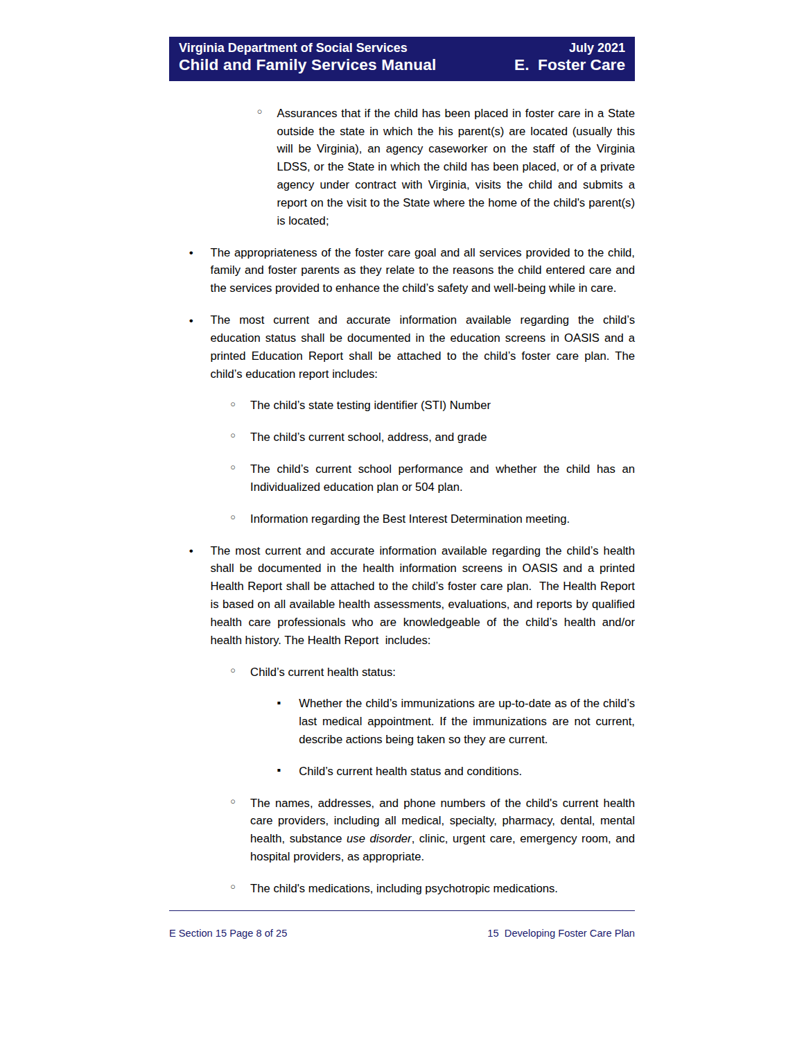Virginia Department of Social Services
July 2021
Child and Family Services Manual
E. Foster Care
Assurances that if the child has been placed in foster care in a State outside the state in which the his parent(s) are located (usually this will be Virginia), an agency caseworker on the staff of the Virginia LDSS, or the State in which the child has been placed, or of a private agency under contract with Virginia, visits the child and submits a report on the visit to the State where the home of the child's parent(s) is located;
The appropriateness of the foster care goal and all services provided to the child, family and foster parents as they relate to the reasons the child entered care and the services provided to enhance the child’s safety and well-being while in care.
The most current and accurate information available regarding the child’s education status shall be documented in the education screens in OASIS and a printed Education Report shall be attached to the child’s foster care plan. The child’s education report includes:
The child’s state testing identifier (STI) Number
The child’s current school, address, and grade
The child’s current school performance and whether the child has an Individualized education plan or 504 plan.
Information regarding the Best Interest Determination meeting.
The most current and accurate information available regarding the child’s health shall be documented in the health information screens in OASIS and a printed Health Report shall be attached to the child’s foster care plan. The Health Report is based on all available health assessments, evaluations, and reports by qualified health care professionals who are knowledgeable of the child’s health and/or health history. The Health Report includes:
Child’s current health status:
Whether the child’s immunizations are up-to-date as of the child’s last medical appointment. If the immunizations are not current, describe actions being taken so they are current.
Child’s current health status and conditions.
The names, addresses, and phone numbers of the child's current health care providers, including all medical, specialty, pharmacy, dental, mental health, substance use disorder, clinic, urgent care, emergency room, and hospital providers, as appropriate.
The child's medications, including psychotropic medications.
E Section 15 Page 8 of 25
15 Developing Foster Care Plan